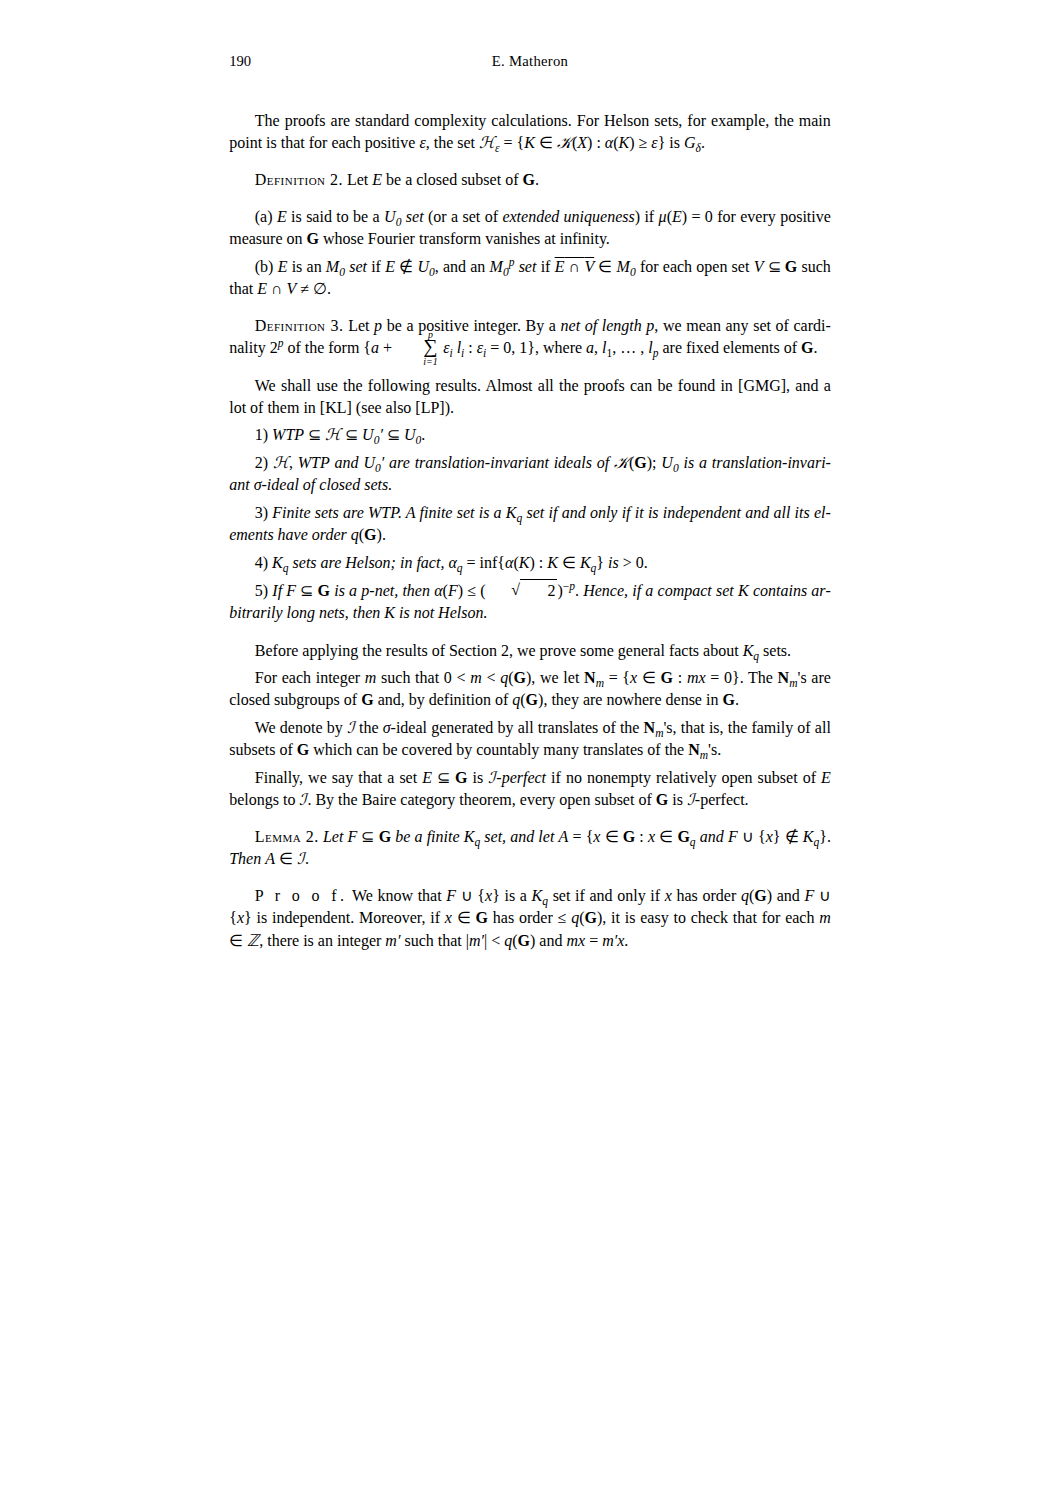190
E. Matheron
The proofs are standard complexity calculations. For Helson sets, for example, the main point is that for each positive ε, the set ℋε = {K ∈ 𝒦(X) : α(K) ≥ ε} is Gδ.
Definition 2. Let E be a closed subset of G.
(a) E is said to be a U0 set (or a set of extended uniqueness) if μ(E) = 0 for every positive measure on G whose Fourier transform vanishes at infinity.
(b) E is an M0 set if E ∉ U0, and an M0p set if E ∩ V ∈ M0 for each open set V ⊆ G such that E ∩ V ≠ ∅.
Definition 3. Let p be a positive integer. By a net of length p, we mean any set of cardinality 2p of the form {a + p∑i=1 εi li : εi = 0, 1}, where a, l1, … , lp are fixed elements of G.
We shall use the following results. Almost all the proofs can be found in [GMG], and a lot of them in [KL] (see also [LP]).
1) WTP ⊆ ℋ ⊆ U0′ ⊆ U0.
2) ℋ, WTP and U0′ are translation-invariant ideals of 𝒦(G); U0 is a translation-invariant σ-ideal of closed sets.
3) Finite sets are WTP. A finite set is a Kq set if and only if it is independent and all its elements have order q(G).
4) Kq sets are Helson; in fact, αq = inf{α(K) : K ∈ Kq} is > 0.
5) If F ⊆ G is a p-net, then α(F) ≤ (2)−p. Hence, if a compact set K contains arbitrarily long nets, then K is not Helson.
Before applying the results of Section 2, we prove some general facts about Kq sets.
For each integer m such that 0 < m < q(G), we let Nm = {x ∈ G : mx = 0}. The Nm's are closed subgroups of G and, by definition of q(G), they are nowhere dense in G.
We denote by ℐ the σ-ideal generated by all translates of the Nm's, that is, the family of all subsets of G which can be covered by countably many translates of the Nm's.
Finally, we say that a set E ⊆ G is ℐ-perfect if no nonempty relatively open subset of E belongs to ℐ. By the Baire category theorem, every open subset of G is ℐ-perfect.
Lemma 2. Let F ⊆ G be a finite Kq set, and let A = {x ∈ G : x ∈ Gq and F ∪ {x} ∉ Kq}. Then A ∈ ℐ.
P r o o f. We know that F ∪ {x} is a Kq set if and only if x has order q(G) and F ∪ {x} is independent. Moreover, if x ∈ G has order ≤ q(G), it is easy to check that for each m ∈ ℤ, there is an integer m′ such that |m′| < q(G) and mx = m′x.